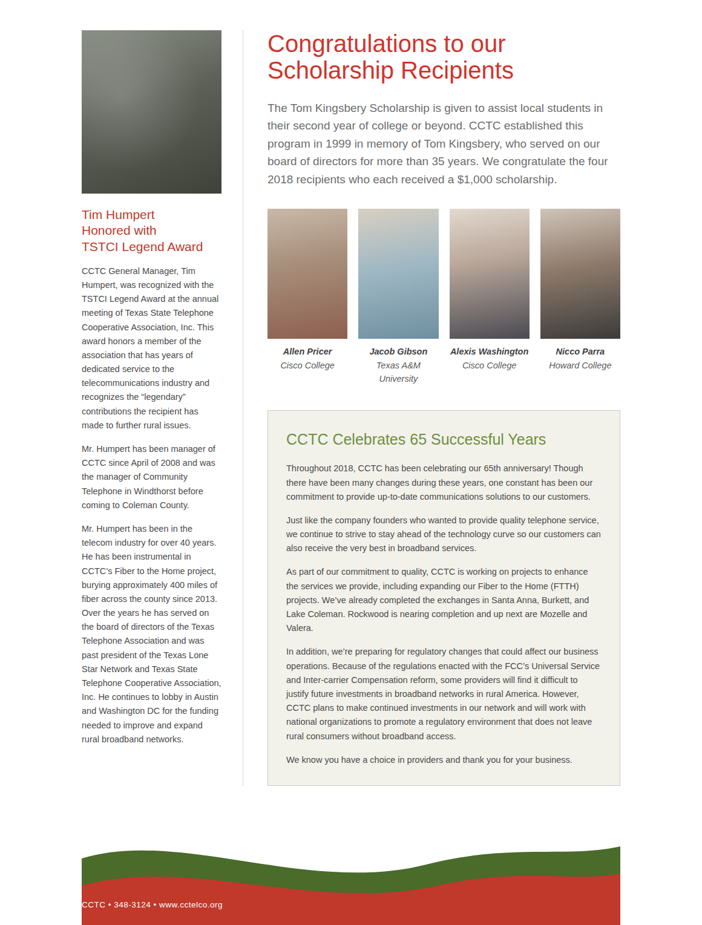Tim Humpert
Honored with
TSTCI Legend Award
CCTC General Manager, Tim Humpert, was recognized with the TSTCI Legend Award at the annual meeting of Texas State Telephone Cooperative Association, Inc. This award honors a member of the association that has years of dedicated service to the telecommunications industry and recognizes the “legendary” contributions the recipient has made to further rural issues.
Mr. Humpert has been manager of CCTC since April of 2008 and was the manager of Community Telephone in Windthorst before coming to Coleman County.
Mr. Humpert has been in the telecom industry for over 40 years. He has been instrumental in CCTC’s Fiber to the Home project, burying approximately 400 miles of fiber across the county since 2013. Over the years he has served on the board of directors of the Texas Telephone Association and was past president of the Texas Lone Star Network and Texas State Telephone Cooperative Association, Inc. He continues to lobby in Austin and Washington DC for the funding needed to improve and expand rural broadband networks.
Congratulations to our
Scholarship Recipients
The Tom Kingsbery Scholarship is given to assist local students in their second year of college or beyond. CCTC established this program in 1999 in memory of Tom Kingsbery, who served on our board of directors for more than 35 years. We congratulate the four 2018 recipients who each received a $1,000 scholarship.
Allen Pricer
Cisco College
Jacob Gibson
Texas A&M University
Alexis Washington
Cisco College
Nicco Parra
Howard College
CCTC Celebrates 65 Successful Years
Throughout 2018, CCTC has been celebrating our 65th anniversary! Though there have been many changes during these years, one constant has been our commitment to provide up-to-date communications solutions to our customers.
Just like the company founders who wanted to provide quality telephone service, we continue to strive to stay ahead of the technology curve so our customers can also receive the very best in broadband services.
As part of our commitment to quality, CCTC is working on projects to enhance the services we provide, including expanding our Fiber to the Home (FTTH) projects. We’ve already completed the exchanges in Santa Anna, Burkett, and Lake Coleman. Rockwood is nearing completion and up next are Mozelle and Valera.
In addition, we’re preparing for regulatory changes that could affect our business operations. Because of the regulations enacted with the FCC’s Universal Service and Inter-carrier Compensation reform, some providers will find it difficult to justify future investments in broadband networks in rural America. However, CCTC plans to make continued investments in our network and will work with national organizations to promote a regulatory environment that does not leave rural consumers without broadband access.
We know you have a choice in providers and thank you for your business.
CCTC • 348-3124 • www.cctelco.org